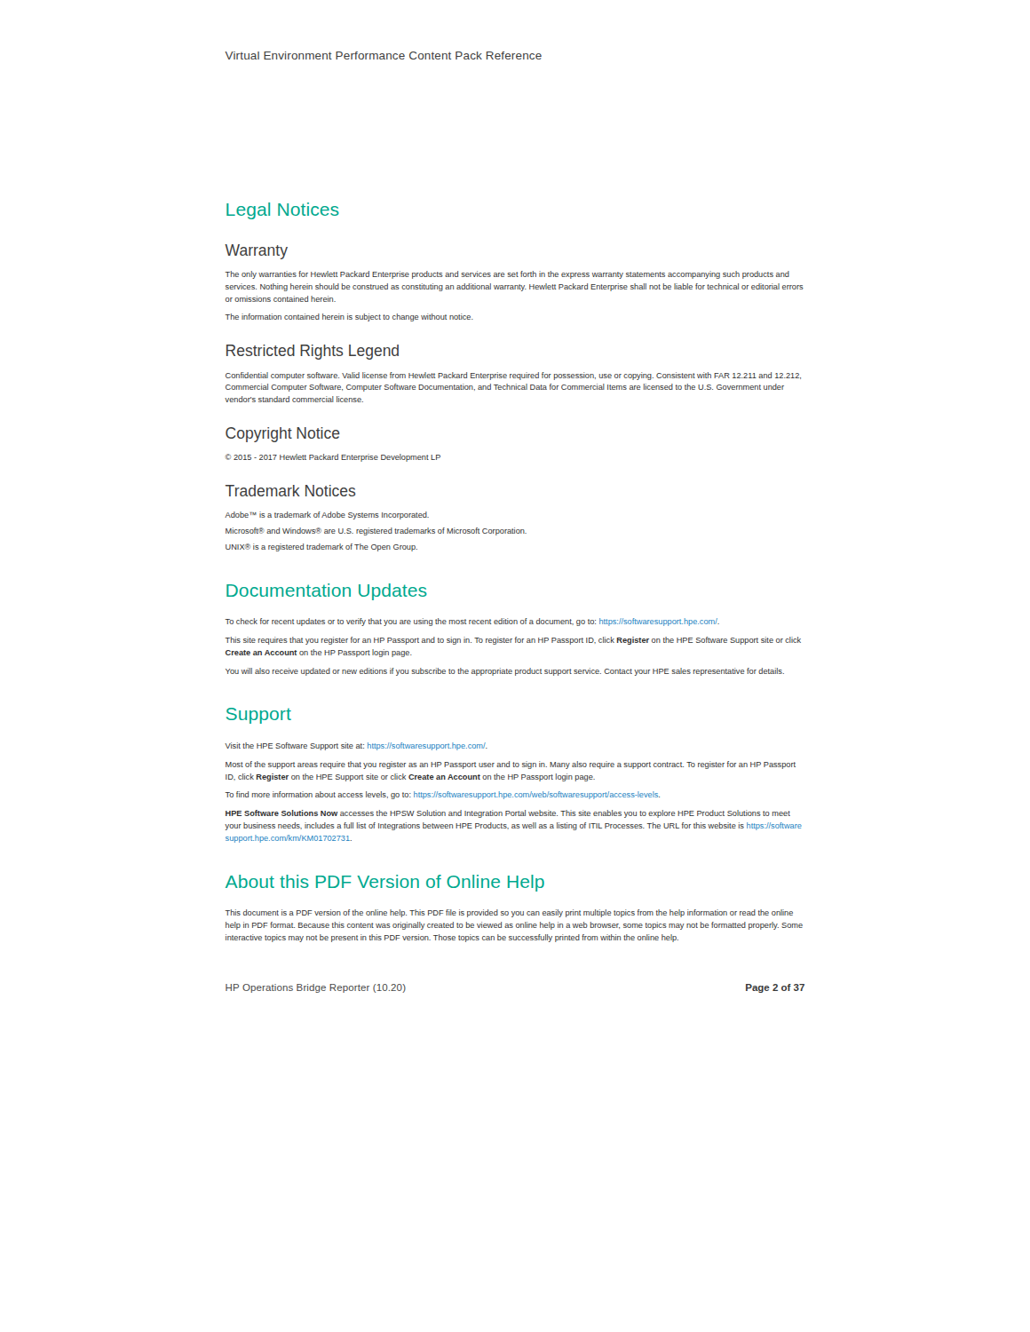Virtual Environment Performance Content Pack Reference
Legal Notices
Warranty
The only warranties for Hewlett Packard Enterprise products and services are set forth in the express warranty statements accompanying such products and services. Nothing herein should be construed as constituting an additional warranty. Hewlett Packard Enterprise shall not be liable for technical or editorial errors or omissions contained herein.
The information contained herein is subject to change without notice.
Restricted Rights Legend
Confidential computer software. Valid license from Hewlett Packard Enterprise required for possession, use or copying. Consistent with FAR 12.211 and 12.212, Commercial Computer Software, Computer Software Documentation, and Technical Data for Commercial Items are licensed to the U.S. Government under vendor's standard commercial license.
Copyright Notice
© 2015 - 2017 Hewlett Packard Enterprise Development LP
Trademark Notices
Adobe™ is a trademark of Adobe Systems Incorporated.
Microsoft® and Windows® are U.S. registered trademarks of Microsoft Corporation.
UNIX® is a registered trademark of The Open Group.
Documentation Updates
To check for recent updates or to verify that you are using the most recent edition of a document, go to: https://softwaresupport.hpe.com/.
This site requires that you register for an HP Passport and to sign in. To register for an HP Passport ID, click Register on the HPE Software Support site or click Create an Account on the HP Passport login page.
You will also receive updated or new editions if you subscribe to the appropriate product support service. Contact your HPE sales representative for details.
Support
Visit the HPE Software Support site at: https://softwaresupport.hpe.com/.
Most of the support areas require that you register as an HP Passport user and to sign in. Many also require a support contract. To register for an HP Passport ID, click Register on the HPE Support site or click Create an Account on the HP Passport login page.
To find more information about access levels, go to: https://softwaresupport.hpe.com/web/softwaresupport/access-levels.
HPE Software Solutions Now accesses the HPSW Solution and Integration Portal website. This site enables you to explore HPE Product Solutions to meet your business needs, includes a full list of Integrations between HPE Products, as well as a listing of ITIL Processes. The URL for this website is https://softwaresupport.hpe.com/km/KM01702731.
About this PDF Version of Online Help
This document is a PDF version of the online help. This PDF file is provided so you can easily print multiple topics from the help information or read the online help in PDF format. Because this content was originally created to be viewed as online help in a web browser, some topics may not be formatted properly. Some interactive topics may not be present in this PDF version. Those topics can be successfully printed from within the online help.
HP Operations Bridge Reporter (10.20)
Page 2 of 37